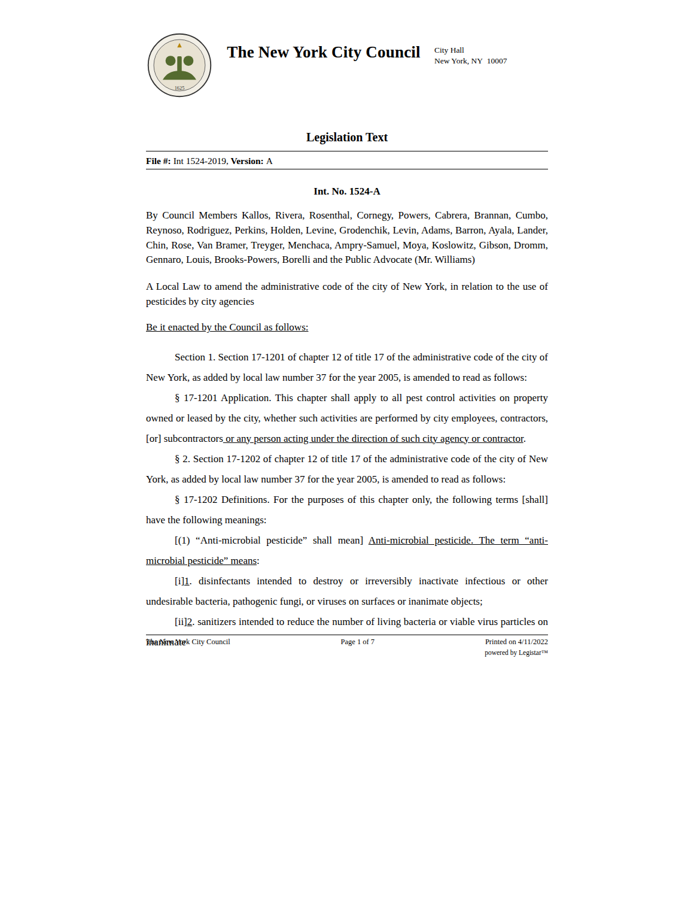The New York City Council
City Hall New York, NY 10007
Legislation Text
File #: Int 1524-2019, Version: A
Int. No. 1524-A
By Council Members Kallos, Rivera, Rosenthal, Cornegy, Powers, Cabrera, Brannan, Cumbo, Reynoso, Rodriguez, Perkins, Holden, Levine, Grodenchik, Levin, Adams, Barron, Ayala, Lander, Chin, Rose, Van Bramer, Treyger, Menchaca, Ampry-Samuel, Moya, Koslowitz, Gibson, Dromm, Gennaro, Louis, Brooks-Powers, Borelli and the Public Advocate (Mr. Williams)
A Local Law to amend the administrative code of the city of New York, in relation to the use of pesticides by city agencies
Be it enacted by the Council as follows:
Section 1. Section 17-1201 of chapter 12 of title 17 of the administrative code of the city of New York, as added by local law number 37 for the year 2005, is amended to read as follows:
§ 17-1201 Application. This chapter shall apply to all pest control activities on property owned or leased by the city, whether such activities are performed by city employees, contractors, [or] subcontractors or any person acting under the direction of such city agency or contractor.
§ 2. Section 17-1202 of chapter 12 of title 17 of the administrative code of the city of New York, as added by local law number 37 for the year 2005, is amended to read as follows:
§ 17-1202 Definitions. For the purposes of this chapter only, the following terms [shall] have the following meanings:
[(1) “Anti-microbial pesticide” shall mean] Anti-microbial pesticide. The term “anti-microbial pesticide” means:
[i]1. disinfectants intended to destroy or irreversibly inactivate infectious or other undesirable bacteria, pathogenic fungi, or viruses on surfaces or inanimate objects;
[ii]2. sanitizers intended to reduce the number of living bacteria or viable virus particles on inanimate
The New York City Council
Page 1 of 7
Printed on 4/11/2022
powered by Legistar™